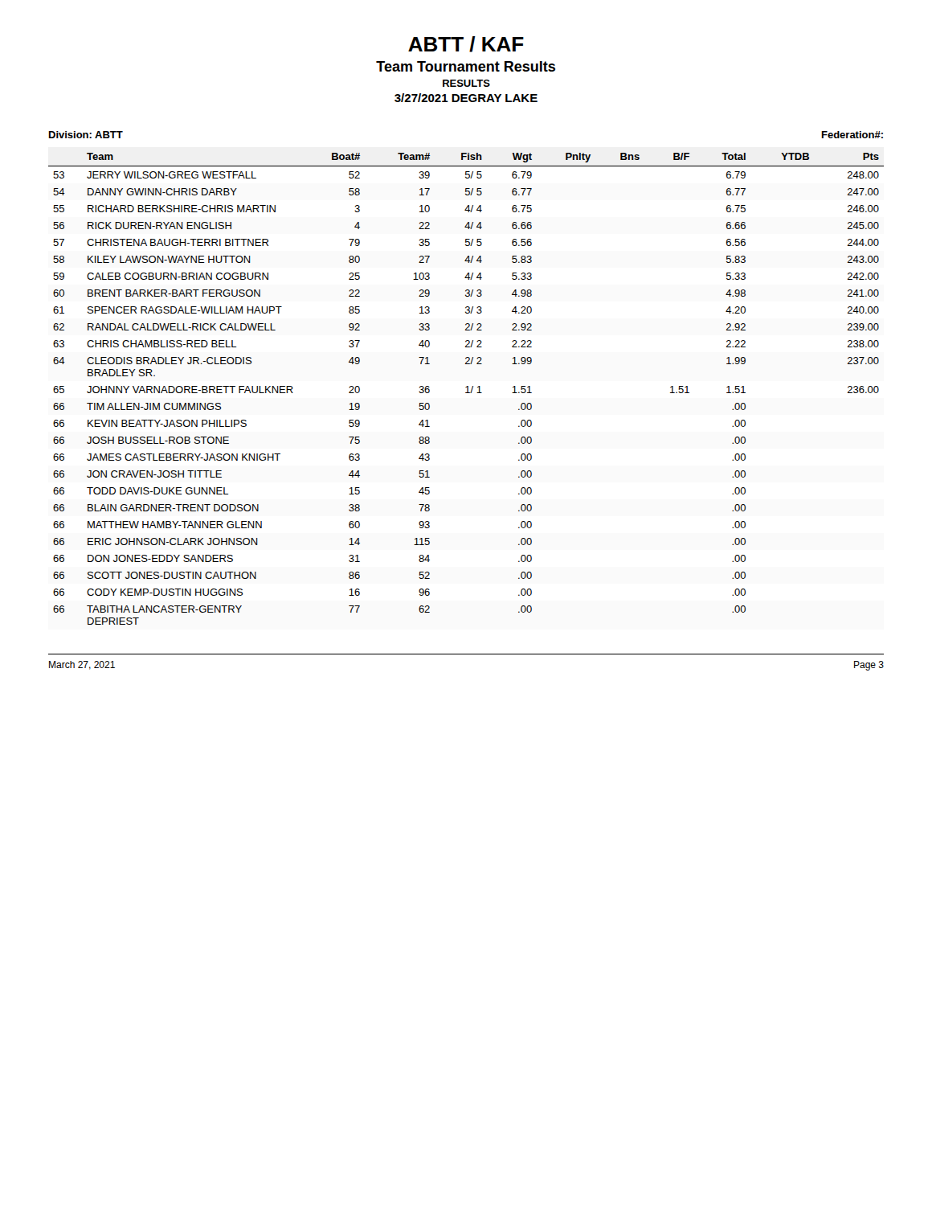ABTT / KAF
Team Tournament Results
RESULTS
3/27/2021 DEGRAY LAKE
Division: ABTT Federation#:
| | Team | Boat# | Team# | Fish | Wgt | Pnlty | Bns | B/F | Total | YTDB | Pts |
| --- | --- | --- | --- | --- | --- | --- | --- | --- | --- | --- | --- |
| 53 | JERRY WILSON-GREG WESTFALL | 52 | 39 | 5/ 5 | 6.79 | | | | 6.79 | | 248.00 |
| 54 | DANNY GWINN-CHRIS DARBY | 58 | 17 | 5/ 5 | 6.77 | | | | 6.77 | | 247.00 |
| 55 | RICHARD BERKSHIRE-CHRIS MARTIN | 3 | 10 | 4/ 4 | 6.75 | | | | 6.75 | | 246.00 |
| 56 | RICK DUREN-RYAN ENGLISH | 4 | 22 | 4/ 4 | 6.66 | | | | 6.66 | | 245.00 |
| 57 | CHRISTENA BAUGH-TERRI BITTNER | 79 | 35 | 5/ 5 | 6.56 | | | | 6.56 | | 244.00 |
| 58 | KILEY LAWSON-WAYNE HUTTON | 80 | 27 | 4/ 4 | 5.83 | | | | 5.83 | | 243.00 |
| 59 | CALEB COGBURN-BRIAN COGBURN | 25 | 103 | 4/ 4 | 5.33 | | | | 5.33 | | 242.00 |
| 60 | BRENT BARKER-BART FERGUSON | 22 | 29 | 3/ 3 | 4.98 | | | | 4.98 | | 241.00 |
| 61 | SPENCER RAGSDALE-WILLIAM HAUPT | 85 | 13 | 3/ 3 | 4.20 | | | | 4.20 | | 240.00 |
| 62 | RANDAL CALDWELL-RICK CALDWELL | 92 | 33 | 2/ 2 | 2.92 | | | | 2.92 | | 239.00 |
| 63 | CHRIS CHAMBLISS-RED BELL | 37 | 40 | 2/ 2 | 2.22 | | | | 2.22 | | 238.00 |
| 64 | CLEODIS BRADLEY JR.-CLEODIS BRADLEY SR. | 49 | 71 | 2/ 2 | 1.99 | | | | 1.99 | | 237.00 |
| 65 | JOHNNY VARNADORE-BRETT FAULKNER | 20 | 36 | 1/ 1 | 1.51 | | | 1.51 | 1.51 | | 236.00 |
| 66 | TIM ALLEN-JIM CUMMINGS | 19 | 50 | | .00 | | | | .00 | | |
| 66 | KEVIN BEATTY-JASON PHILLIPS | 59 | 41 | | .00 | | | | .00 | | |
| 66 | JOSH BUSSELL-ROB STONE | 75 | 88 | | .00 | | | | .00 | | |
| 66 | JAMES CASTLEBERRY-JASON KNIGHT | 63 | 43 | | .00 | | | | .00 | | |
| 66 | JON CRAVEN-JOSH TITTLE | 44 | 51 | | .00 | | | | .00 | | |
| 66 | TODD DAVIS-DUKE GUNNEL | 15 | 45 | | .00 | | | | .00 | | |
| 66 | BLAIN GARDNER-TRENT DODSON | 38 | 78 | | .00 | | | | .00 | | |
| 66 | MATTHEW HAMBY-TANNER GLENN | 60 | 93 | | .00 | | | | .00 | | |
| 66 | ERIC JOHNSON-CLARK JOHNSON | 14 | 115 | | .00 | | | | .00 | | |
| 66 | DON JONES-EDDY SANDERS | 31 | 84 | | .00 | | | | .00 | | |
| 66 | SCOTT JONES-DUSTIN CAUTHON | 86 | 52 | | .00 | | | | .00 | | |
| 66 | CODY KEMP-DUSTIN HUGGINS | 16 | 96 | | .00 | | | | .00 | | |
| 66 | TABITHA LANCASTER-GENTRY DEPRIEST | 77 | 62 | | .00 | | | | .00 | | |
March 27, 2021 Page 3